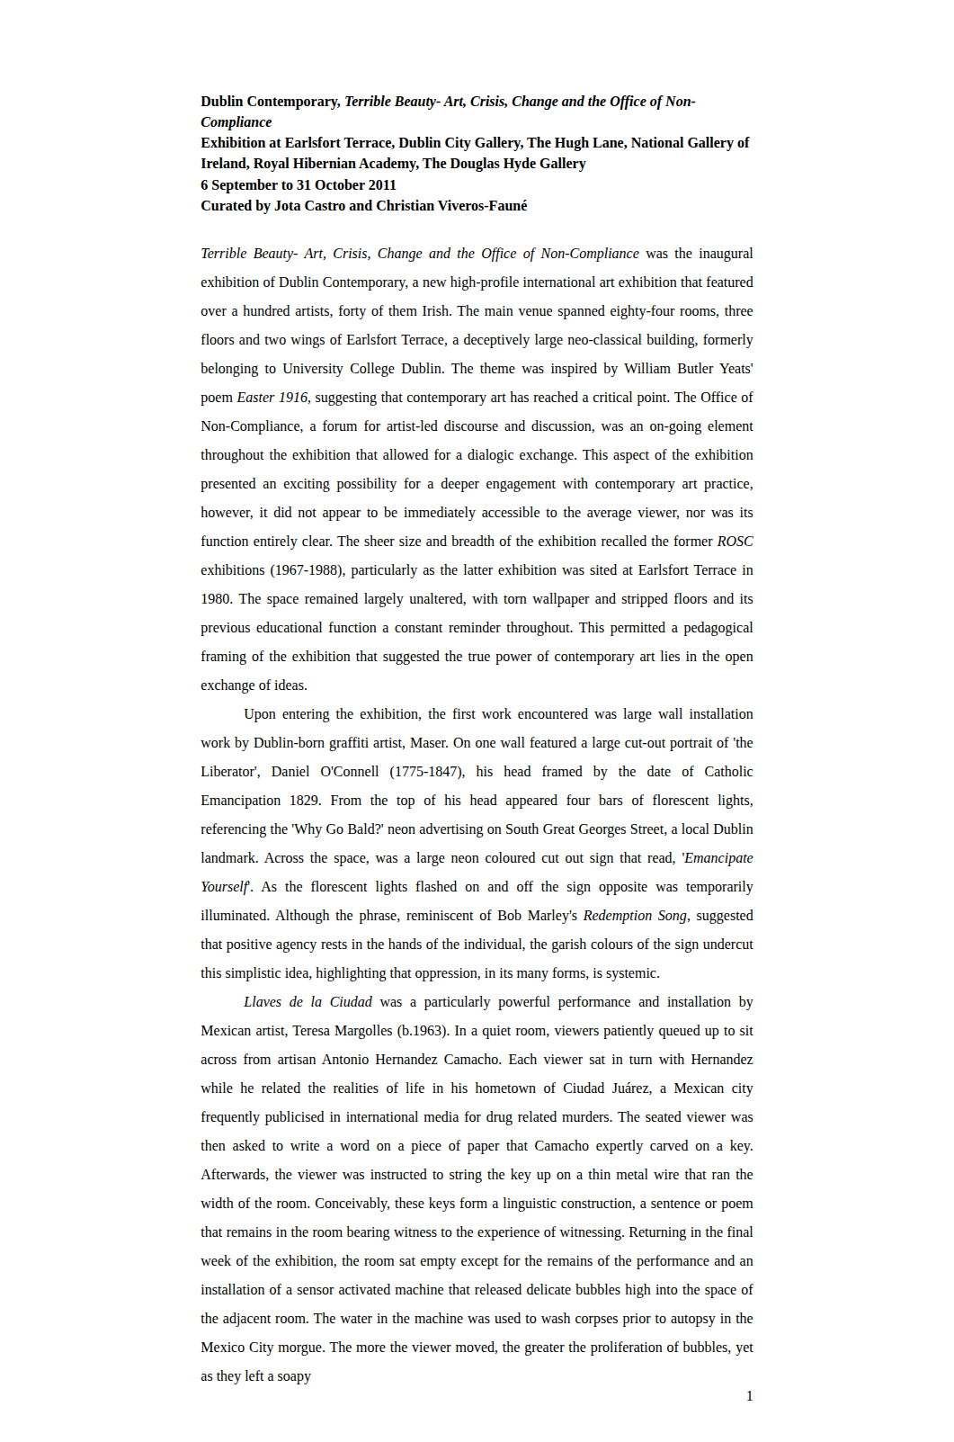Dublin Contemporary, Terrible Beauty- Art, Crisis, Change and the Office of Non-Compliance
Exhibition at Earlsfort Terrace, Dublin City Gallery, The Hugh Lane, National Gallery of Ireland, Royal Hibernian Academy, The Douglas Hyde Gallery
6 September to 31 October 2011
Curated by Jota Castro and Christian Viveros-Fauné
Terrible Beauty- Art, Crisis, Change and the Office of Non-Compliance was the inaugural exhibition of Dublin Contemporary, a new high-profile international art exhibition that featured over a hundred artists, forty of them Irish. The main venue spanned eighty-four rooms, three floors and two wings of Earlsfort Terrace, a deceptively large neo-classical building, formerly belonging to University College Dublin. The theme was inspired by William Butler Yeats' poem Easter 1916, suggesting that contemporary art has reached a critical point. The Office of Non-Compliance, a forum for artist-led discourse and discussion, was an on-going element throughout the exhibition that allowed for a dialogic exchange. This aspect of the exhibition presented an exciting possibility for a deeper engagement with contemporary art practice, however, it did not appear to be immediately accessible to the average viewer, nor was its function entirely clear. The sheer size and breadth of the exhibition recalled the former ROSC exhibitions (1967-1988), particularly as the latter exhibition was sited at Earlsfort Terrace in 1980. The space remained largely unaltered, with torn wallpaper and stripped floors and its previous educational function a constant reminder throughout. This permitted a pedagogical framing of the exhibition that suggested the true power of contemporary art lies in the open exchange of ideas.
Upon entering the exhibition, the first work encountered was large wall installation work by Dublin-born graffiti artist, Maser. On one wall featured a large cut-out portrait of 'the Liberator', Daniel O'Connell (1775-1847), his head framed by the date of Catholic Emancipation 1829. From the top of his head appeared four bars of florescent lights, referencing the 'Why Go Bald?' neon advertising on South Great Georges Street, a local Dublin landmark. Across the space, was a large neon coloured cut out sign that read, 'Emancipate Yourself'. As the florescent lights flashed on and off the sign opposite was temporarily illuminated. Although the phrase, reminiscent of Bob Marley's Redemption Song, suggested that positive agency rests in the hands of the individual, the garish colours of the sign undercut this simplistic idea, highlighting that oppression, in its many forms, is systemic.
Llaves de la Ciudad was a particularly powerful performance and installation by Mexican artist, Teresa Margolles (b.1963). In a quiet room, viewers patiently queued up to sit across from artisan Antonio Hernandez Camacho. Each viewer sat in turn with Hernandez while he related the realities of life in his hometown of Ciudad Juárez, a Mexican city frequently publicised in international media for drug related murders. The seated viewer was then asked to write a word on a piece of paper that Camacho expertly carved on a key. Afterwards, the viewer was instructed to string the key up on a thin metal wire that ran the width of the room. Conceivably, these keys form a linguistic construction, a sentence or poem that remains in the room bearing witness to the experience of witnessing. Returning in the final week of the exhibition, the room sat empty except for the remains of the performance and an installation of a sensor activated machine that released delicate bubbles high into the space of the adjacent room. The water in the machine was used to wash corpses prior to autopsy in the Mexico City morgue. The more the viewer moved, the greater the proliferation of bubbles, yet as they left a soapy
1